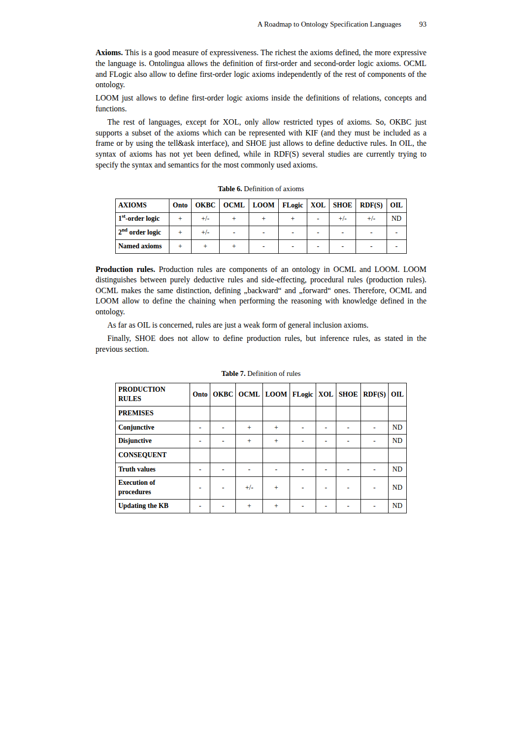A Roadmap to Ontology Specification Languages 93
Axioms. This is a good measure of expressiveness. The richest the axioms defined, the more expressive the language is. Ontolingua allows the definition of first-order and second-order logic axioms. OCML and FLogic also allow to define first-order logic axioms independently of the rest of components of the ontology.
LOOM just allows to define first-order logic axioms inside the definitions of relations, concepts and functions.
The rest of languages, except for XOL, only allow restricted types of axioms. So, OKBC just supports a subset of the axioms which can be represented with KIF (and they must be included as a frame or by using the tell&ask interface), and SHOE just allows to define deductive rules. In OIL, the syntax of axioms has not yet been defined, while in RDF(S) several studies are currently trying to specify the syntax and semantics for the most commonly used axioms.
Table 6. Definition of axioms
| AXIOMS | Onto | OKBC | OCML | LOOM | FLogic | XOL | SHOE | RDF(S) | OIL |
| --- | --- | --- | --- | --- | --- | --- | --- | --- | --- |
| 1 st -order logic | + | +/- | + | + | + | - | +/- | +/- | ND |
| 2 nd order logic | + | +/- | - | - | - | - | - | - | - |
| Named axioms | + | + | + | - | - | - | - | - | - |
Production rules. Production rules are components of an ontology in OCML and LOOM. LOOM distinguishes between purely deductive rules and side-effecting, procedural rules (production rules). OCML makes the same distinction, defining „backward“ and „forward“ ones. Therefore, OCML and LOOM allow to define the chaining when performing the reasoning with knowledge defined in the ontology.
As far as OIL is concerned, rules are just a weak form of general inclusion axioms.
Finally, SHOE does not allow to define production rules, but inference rules, as stated in the previous section.
Table 7. Definition of rules
| PRODUCTION RULES | Onto | OKBC | OCML | LOOM | FLogic | XOL | SHOE | RDF(S) | OIL |
| --- | --- | --- | --- | --- | --- | --- | --- | --- | --- |
| PREMISES | | | | | | | | | |
| Conjunctive | - | - | + | + | - | - | - | - | ND |
| Disjunctive | - | - | + | + | - | - | - | - | ND |
| CONSEQUENT | | | | | | | | | |
| Truth values | - | - | - | - | - | - | - | - | ND |
| Execution of procedures | - | - | +/- | + | - | - | - | - | ND |
| Updating the KB | - | - | + | + | - | - | - | - | ND |